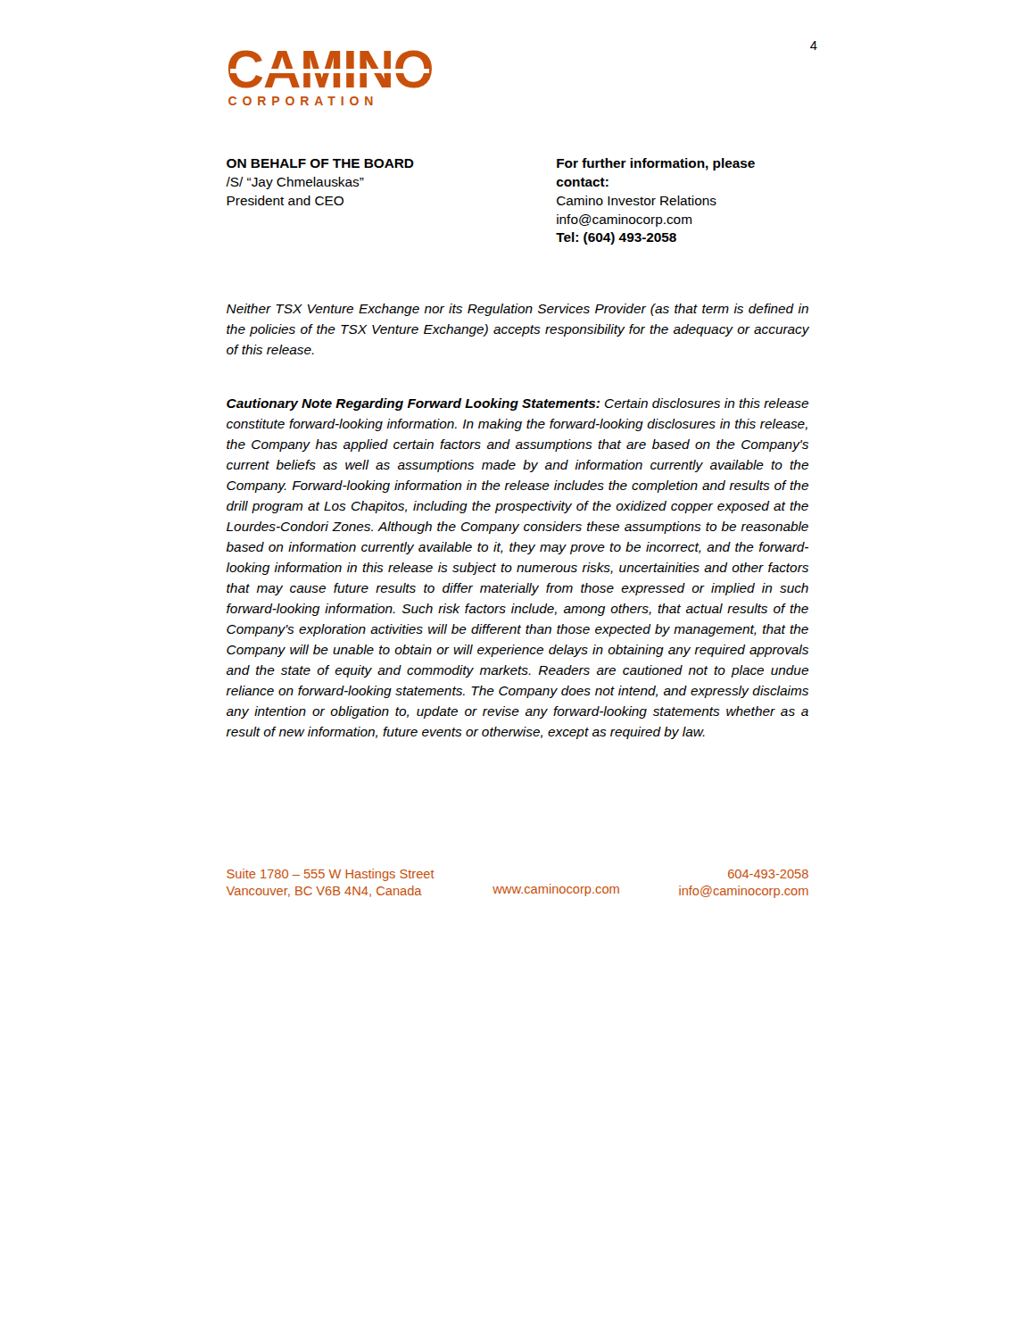4
CAMINO
CORPORATION
ON BEHALF OF THE BOARD
/S/ “Jay Chmelauskas”
President and CEO
For further information, please contact:
Camino Investor Relations
info@caminocorp.com
Tel: (604) 493-2058
Neither TSX Venture Exchange nor its Regulation Services Provider (as that term is defined in the policies of the TSX Venture Exchange) accepts responsibility for the adequacy or accuracy of this release.
Cautionary Note Regarding Forward Looking Statements: Certain disclosures in this release constitute forward-looking information. In making the forward-looking disclosures in this release, the Company has applied certain factors and assumptions that are based on the Company's current beliefs as well as assumptions made by and information currently available to the Company. Forward-looking information in the release includes the completion and results of the drill program at Los Chapitos, including the prospectivity of the oxidized copper exposed at the Lourdes-Condori Zones. Although the Company considers these assumptions to be reasonable based on information currently available to it, they may prove to be incorrect, and the forward-looking information in this release is subject to numerous risks, uncertainities and other factors that may cause future results to differ materially from those expressed or implied in such forward-looking information. Such risk factors include, among others, that actual results of the Company's exploration activities will be different than those expected by management, that the Company will be unable to obtain or will experience delays in obtaining any required approvals and the state of equity and commodity markets. Readers are cautioned not to place undue reliance on forward-looking statements. The Company does not intend, and expressly disclaims any intention or obligation to, update or revise any forward-looking statements whether as a result of new information, future events or otherwise, except as required by law.
Suite 1780 – 555 W Hastings Street
Vancouver, BC V6B 4N4, Canada
www.caminocorp.com
604-493-2058
info@caminocorp.com